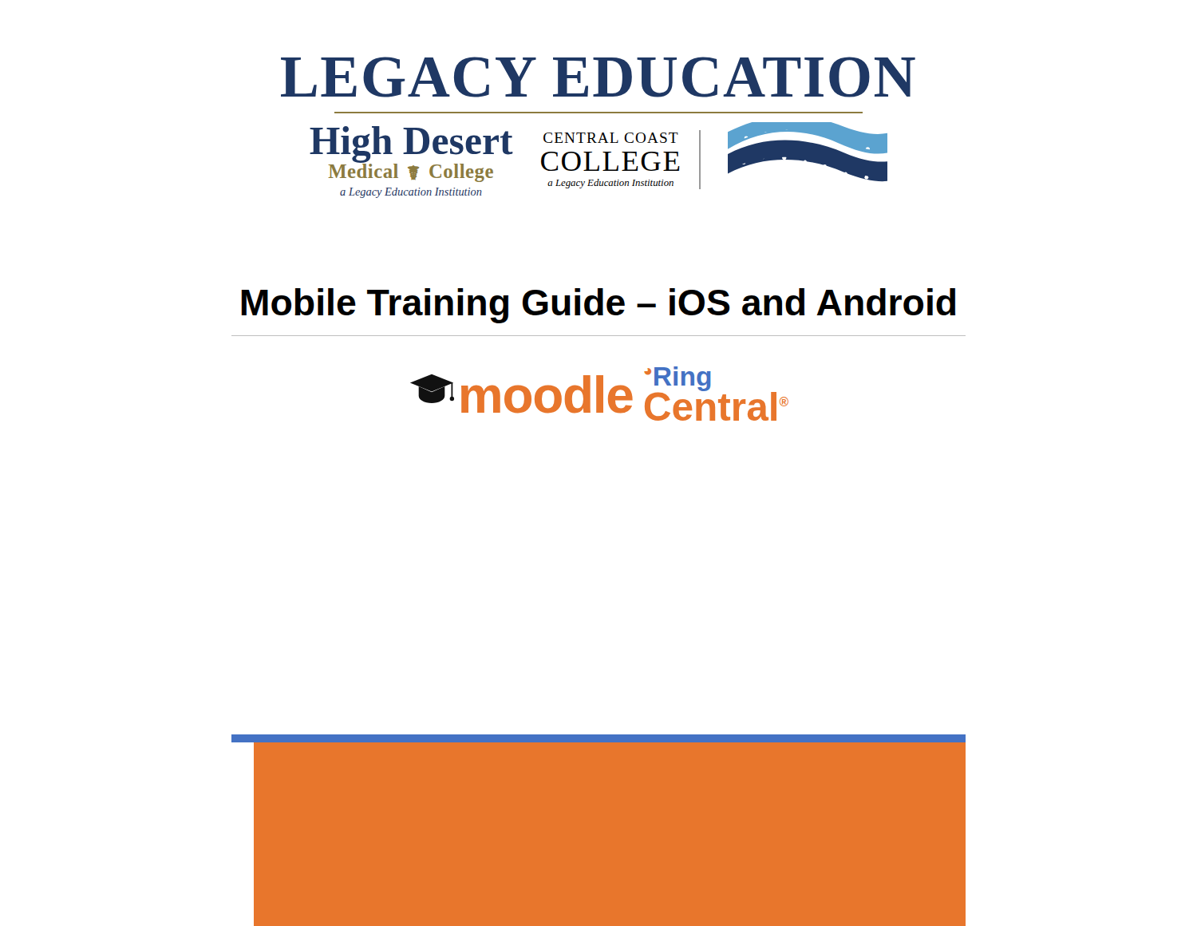LEGACY EDUCATION
High Desert
Medical ☤ College
a Legacy Education Institution
CENTRAL COAST
COLLEGE
a Legacy Education Institution
Mobile Training Guide – iOS and Android
moodle
◕Ring Central®